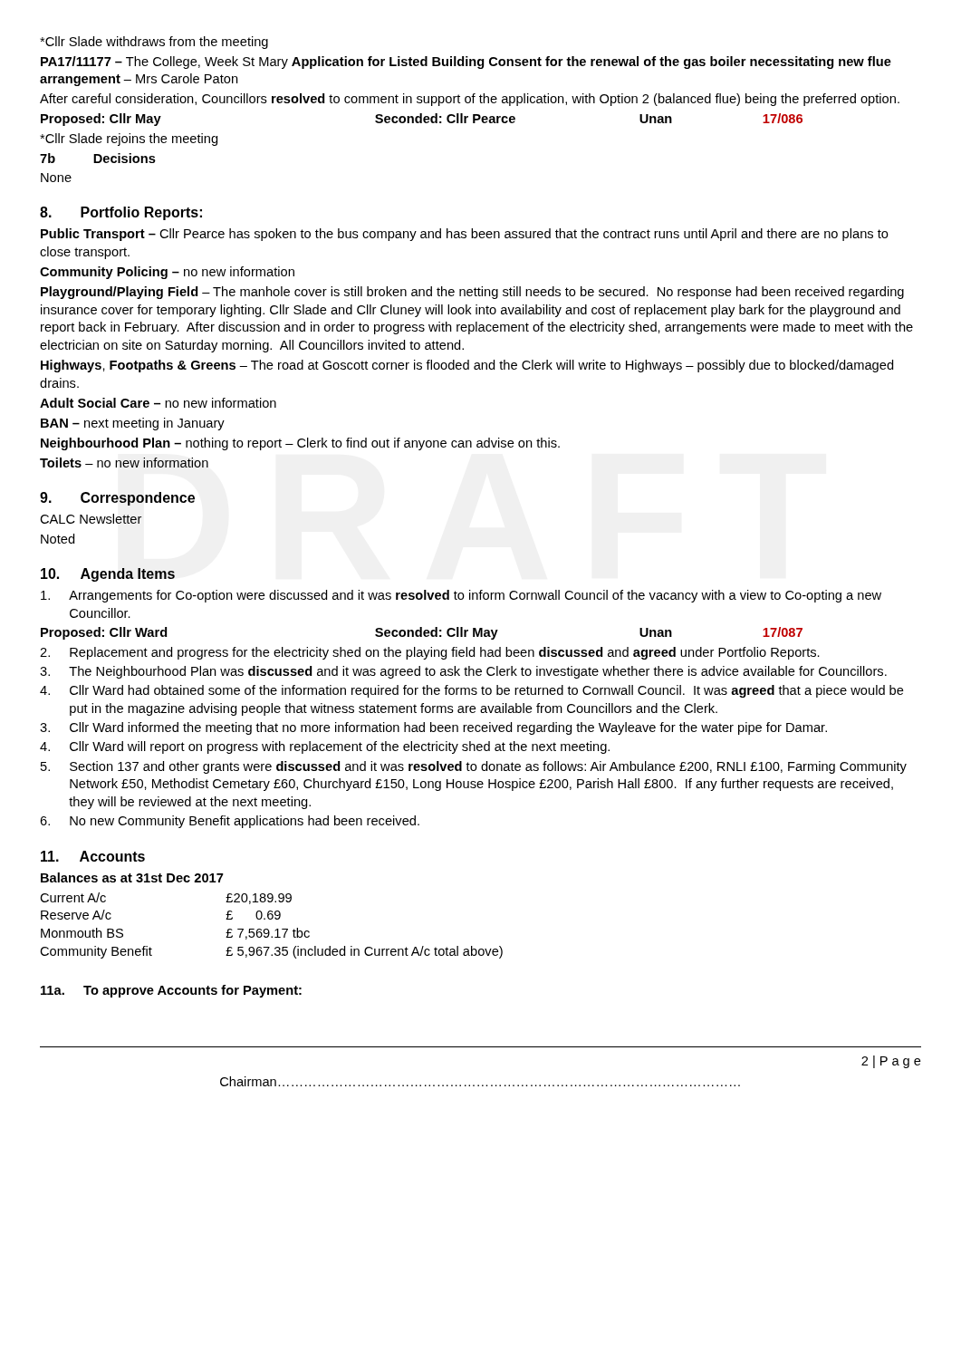DRAFT
*Cllr Slade withdraws from the meeting
PA17/11177 – The College, Week St Mary Application for Listed Building Consent for the renewal of the gas boiler necessitating new flue arrangement – Mrs Carole Paton
After careful consideration, Councillors resolved to comment in support of the application, with Option 2 (balanced flue) being the preferred option.
Proposed: Cllr May
Seconded: Cllr Pearce
Unan
17/086
*Cllr Slade rejoins the meeting
7b
Decisions
None
8. Portfolio Reports:
Public Transport – Cllr Pearce has spoken to the bus company and has been assured that the contract runs until April and there are no plans to close transport.
Community Policing – no new information
Playground/Playing Field – The manhole cover is still broken and the netting still needs to be secured. No response had been received regarding insurance cover for temporary lighting. Cllr Slade and Cllr Cluney will look into availability and cost of replacement play bark for the playground and report back in February. After discussion and in order to progress with replacement of the electricity shed, arrangements were made to meet with the electrician on site on Saturday morning. All Councillors invited to attend.
Highways, Footpaths & Greens – The road at Goscott corner is flooded and the Clerk will write to Highways – possibly due to blocked/damaged drains.
Adult Social Care – no new information
BAN – next meeting in January
Neighbourhood Plan – nothing to report – Clerk to find out if anyone can advise on this.
Toilets – no new information
9. Correspondence
CALC Newsletter
Noted
10. Agenda Items
1.
Arrangements for Co-option were discussed and it was resolved to inform Cornwall Council of the vacancy with a view to Co-opting a new Councillor.
Proposed: Cllr Ward
Seconded: Cllr May
Unan
17/087
2.
Replacement and progress for the electricity shed on the playing field had been discussed and agreed under Portfolio Reports.
3.
The Neighbourhood Plan was discussed and it was agreed to ask the Clerk to investigate whether there is advice available for Councillors.
4.
Cllr Ward had obtained some of the information required for the forms to be returned to Cornwall Council. It was agreed that a piece would be put in the magazine advising people that witness statement forms are available from Councillors and the Clerk.
3.
Cllr Ward informed the meeting that no more information had been received regarding the Wayleave for the water pipe for Damar.
4.
Cllr Ward will report on progress with replacement of the electricity shed at the next meeting.
5.
Section 137 and other grants were discussed and it was resolved to donate as follows: Air Ambulance £200, RNLI £100, Farming Community Network £50, Methodist Cemetary £60, Churchyard £150, Long House Hospice £200, Parish Hall £800. If any further requests are received, they will be reviewed at the next meeting.
6.
No new Community Benefit applications had been received.
11. Accounts
Balances as at 31st Dec 2017
Current A/c£20,189.99
Reserve A/c£ 0.69
Monmouth BS£ 7,569.17 tbc
Community Benefit£ 5,967.35 (included in Current A/c total above)
11a. To approve Accounts for Payment:
2 | P a g e
Chairman……………………………………………………………………………………………